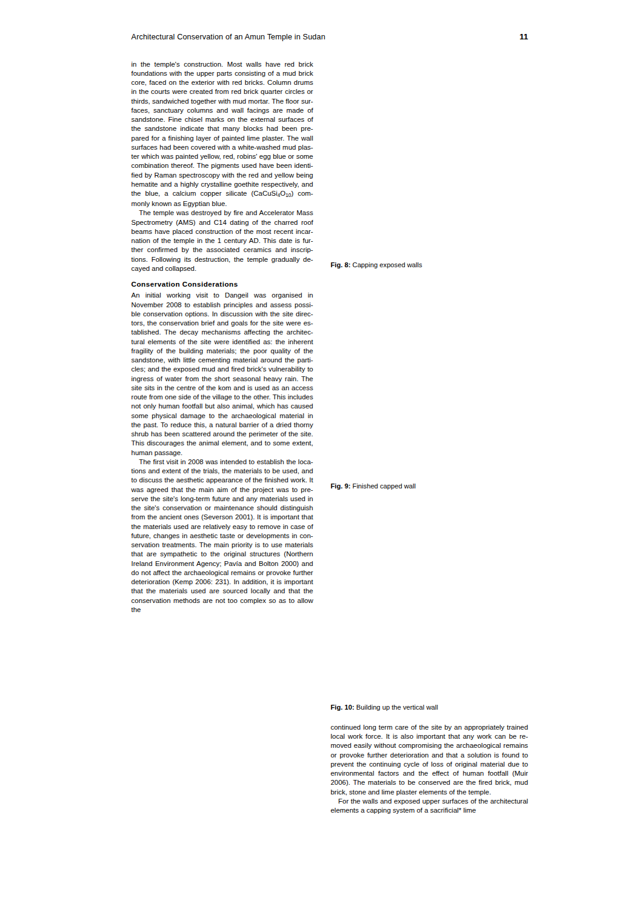Architectural Conservation of an Amun Temple in Sudan 11
in the temple's construction. Most walls have red brick foundations with the upper parts consisting of a mud brick core, faced on the exterior with red bricks. Column drums in the courts were created from red brick quarter circles or thirds, sandwiched together with mud mortar. The floor surfaces, sanctuary columns and wall facings are made of sandstone. Fine chisel marks on the external surfaces of the sandstone indicate that many blocks had been prepared for a finishing layer of painted lime plaster. The wall surfaces had been covered with a white-washed mud plaster which was painted yellow, red, robins' egg blue or some combination thereof. The pigments used have been identified by Raman spectroscopy with the red and yellow being hematite and a highly crystalline goethite respectively, and the blue, a calcium copper silicate (CaCuSi4O10) commonly known as Egyptian blue.
The temple was destroyed by fire and Accelerator Mass Spectrometry (AMS) and C14 dating of the charred roof beams have placed construction of the most recent incarnation of the temple in the 1 century AD. This date is further confirmed by the associated ceramics and inscriptions. Following its destruction, the temple gradually decayed and collapsed.
Conservation Considerations
An initial working visit to Dangeil was organised in November 2008 to establish principles and assess possible conservation options. In discussion with the site directors, the conservation brief and goals for the site were established. The decay mechanisms affecting the architectural elements of the site were identified as: the inherent fragility of the building materials; the poor quality of the sandstone, with little cementing material around the particles; and the exposed mud and fired brick's vulnerability to ingress of water from the short seasonal heavy rain. The site sits in the centre of the kom and is used as an access route from one side of the village to the other. This includes not only human footfall but also animal, which has caused some physical damage to the archaeological material in the past. To reduce this, a natural barrier of a dried thorny shrub has been scattered around the perimeter of the site. This discourages the animal element, and to some extent, human passage.
The first visit in 2008 was intended to establish the locations and extent of the trials, the materials to be used, and to discuss the aesthetic appearance of the finished work. It was agreed that the main aim of the project was to preserve the site's long-term future and any materials used in the site's conservation or maintenance should distinguish from the ancient ones (Severson 2001). It is important that the materials used are relatively easy to remove in case of future, changes in aesthetic taste or developments in conservation treatments. The main priority is to use materials that are sympathetic to the original structures (Northern Ireland Environment Agency; Pavía and Bolton 2000) and do not affect the archaeological remains or provoke further deterioration (Kemp 2006: 231). In addition, it is important that the materials used are sourced locally and that the conservation methods are not too complex so as to allow the
Fig. 8: Capping exposed walls
Fig. 9: Finished capped wall
Fig. 10: Building up the vertical wall
continued long term care of the site by an appropriately trained local work force. It is also important that any work can be removed easily without compromising the archaeological remains or provoke further deterioration and that a solution is found to prevent the continuing cycle of loss of original material due to environmental factors and the effect of human footfall (Muir 2006). The materials to be conserved are the fired brick, mud brick, stone and lime plaster elements of the temple.
For the walls and exposed upper surfaces of the architectural elements a capping system of a sacrificial* lime